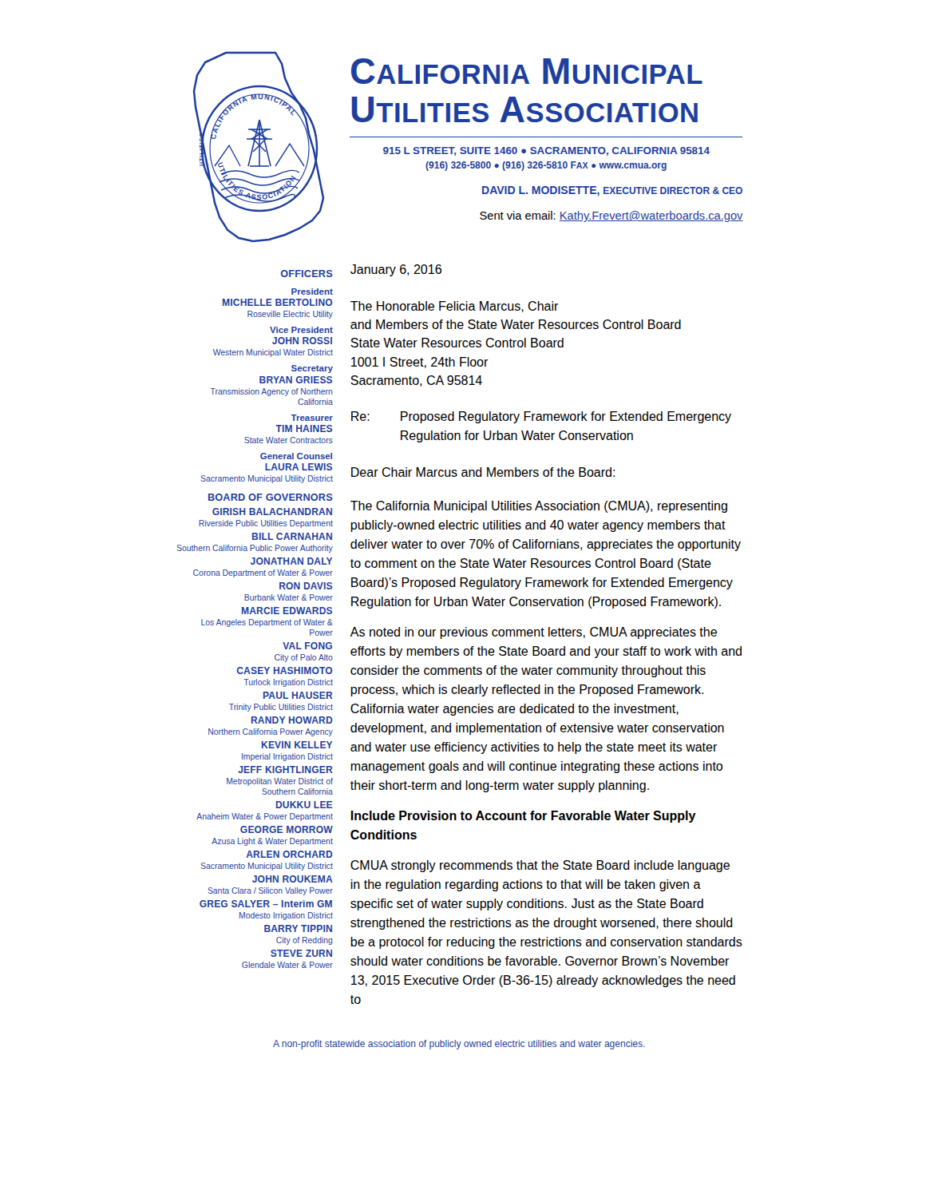CALIFORNIA MUNICIPAL UTILITIES ASSOCIATION UTILITIES
CALIFORNIA MUNICIPAL
UTILITIES ASSOCIATION
915 L STREET, SUITE 1460 ● SACRAMENTO, CALIFORNIA 95814
(916) 326-5800 ● (916) 326-5810 FAX ● www.cmua.org
DAVID L. MODISETTE, EXECUTIVE DIRECTOR & CEO
Sent via email: Kathy.Frevert@waterboards.ca.gov
OFFICERS
President
MICHELLE BERTOLINO
Roseville Electric Utility
Vice President
JOHN ROSSI
Western Municipal Water District
Secretary
BRYAN GRIESS
Transmission Agency of Northern California
Treasurer
TIM HAINES
State Water Contractors
General Counsel
LAURA LEWIS
Sacramento Municipal Utility District
BOARD OF GOVERNORS
GIRISH BALACHANDRAN
Riverside Public Utilities Department
BILL CARNAHAN
Southern California Public Power Authority
JONATHAN DALY
Corona Department of Water & Power
RON DAVIS
Burbank Water & Power
MARCIE EDWARDS
Los Angeles Department of Water & Power
VAL FONG
City of Palo Alto
CASEY HASHIMOTO
Turlock Irrigation District
PAUL HAUSER
Trinity Public Utilities District
RANDY HOWARD
Northern California Power Agency
KEVIN KELLEY
Imperial Irrigation District
JEFF KIGHTLINGER
Metropolitan Water District of
Southern California
DUKKU LEE
Anaheim Water & Power Department
GEORGE MORROW
Azusa Light & Water Department
ARLEN ORCHARD
Sacramento Municipal Utility District
JOHN ROUKEMA
Santa Clara / Silicon Valley Power
GREG SALYER – Interim GM
Modesto Irrigation District
BARRY TIPPIN
City of Redding
STEVE ZURN
Glendale Water & Power
January 6, 2016
The Honorable Felicia Marcus, Chair
and Members of the State Water Resources Control Board
State Water Resources Control Board
1001 I Street, 24th Floor
Sacramento, CA 95814
Re:
Proposed Regulatory Framework for Extended Emergency Regulation for Urban Water Conservation
Dear Chair Marcus and Members of the Board:
The California Municipal Utilities Association (CMUA), representing publicly-owned electric utilities and 40 water agency members that deliver water to over 70% of Californians, appreciates the opportunity to comment on the State Water Resources Control Board (State Board)’s Proposed Regulatory Framework for Extended Emergency Regulation for Urban Water Conservation (Proposed Framework).
As noted in our previous comment letters, CMUA appreciates the efforts by members of the State Board and your staff to work with and consider the comments of the water community throughout this process, which is clearly reflected in the Proposed Framework. California water agencies are dedicated to the investment, development, and implementation of extensive water conservation and water use efficiency activities to help the state meet its water management goals and will continue integrating these actions into their short-term and long-term water supply planning.
Include Provision to Account for Favorable Water Supply Conditions
CMUA strongly recommends that the State Board include language in the regulation regarding actions to that will be taken given a specific set of water supply conditions. Just as the State Board strengthened the restrictions as the drought worsened, there should be a protocol for reducing the restrictions and conservation standards should water conditions be favorable. Governor Brown’s November 13, 2015 Executive Order (B-36-15) already acknowledges the need to
A non-profit statewide association of publicly owned electric utilities and water agencies.